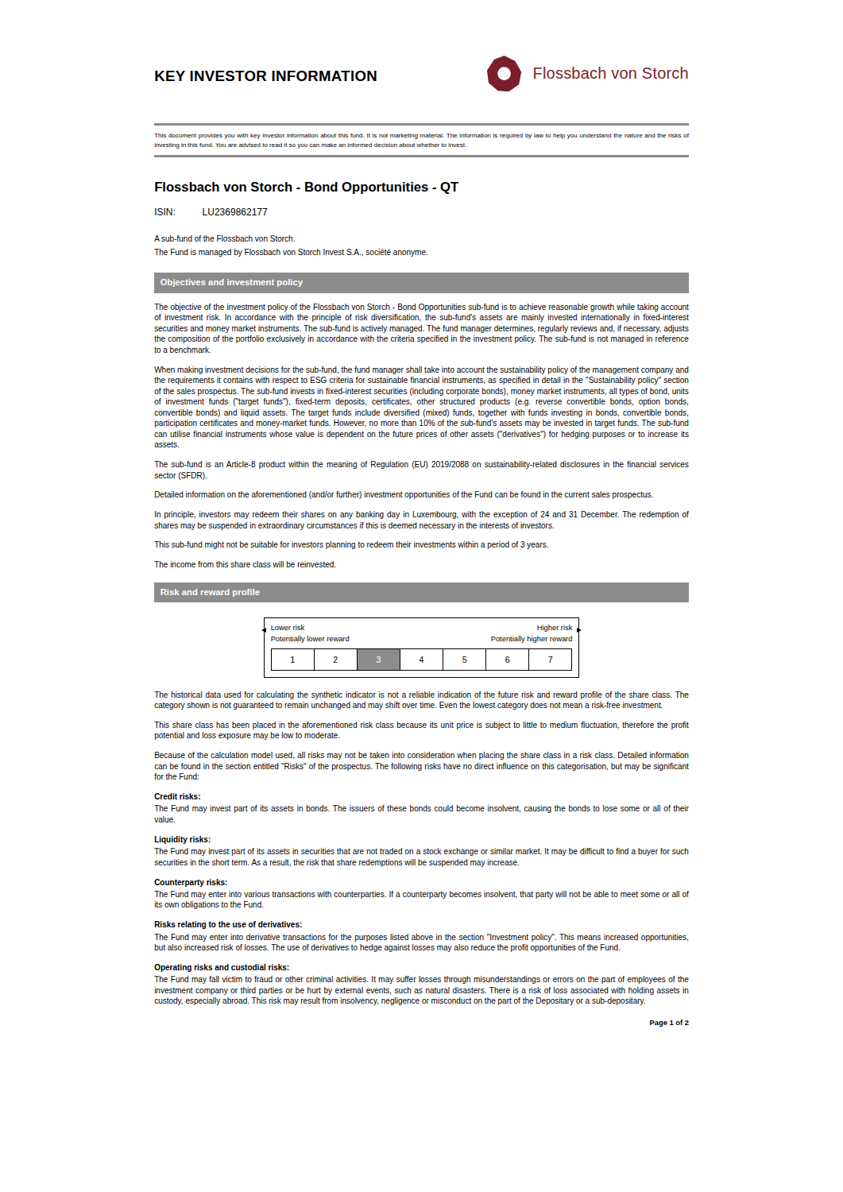KEY INVESTOR INFORMATION
Flossbach von Storch
This document provides you with key investor information about this fund. It is not marketing material. The information is required by law to help you understand the nature and the risks of investing in this fund. You are advised to read it so you can make an informed decision about whether to invest.
Flossbach von Storch - Bond Opportunities - QT
ISIN: LU2369862177
A sub-fund of the Flossbach von Storch.
The Fund is managed by Flossbach von Storch Invest S.A., société anonyme.
Objectives and investment policy
The objective of the investment policy of the Flossbach von Storch - Bond Opportunities sub-fund is to achieve reasonable growth while taking account of investment risk. In accordance with the principle of risk diversification, the sub-fund's assets are mainly invested internationally in fixed-interest securities and money market instruments. The sub-fund is actively managed. The fund manager determines, regularly reviews and, if necessary, adjusts the composition of the portfolio exclusively in accordance with the criteria specified in the investment policy. The sub-fund is not managed in reference to a benchmark.
When making investment decisions for the sub-fund, the fund manager shall take into account the sustainability policy of the management company and the requirements it contains with respect to ESG criteria for sustainable financial instruments, as specified in detail in the "Sustainability policy" section of the sales prospectus. The sub-fund invests in fixed-interest securities (including corporate bonds), money market instruments, all types of bond, units of investment funds ("target funds"), fixed-term deposits, certificates, other structured products (e.g. reverse convertible bonds, option bonds, convertible bonds) and liquid assets. The target funds include diversified (mixed) funds, together with funds investing in bonds, convertible bonds, participation certificates and money-market funds. However, no more than 10% of the sub-fund's assets may be invested in target funds. The sub-fund can utilise financial instruments whose value is dependent on the future prices of other assets ("derivatives") for hedging purposes or to increase its assets.
The sub-fund is an Article-8 product within the meaning of Regulation (EU) 2019/2088 on sustainability-related disclosures in the financial services sector (SFDR).
Detailed information on the aforementioned (and/or further) investment opportunities of the Fund can be found in the current sales prospectus.
In principle, investors may redeem their shares on any banking day in Luxembourg, with the exception of 24 and 31 December. The redemption of shares may be suspended in extraordinary circumstances if this is deemed necessary in the interests of investors.
This sub-fund might not be suitable for investors planning to redeem their investments within a period of 3 years.
The income from this share class will be reinvested.
Risk and reward profile
Lower risk Higher risk
Potentially lower reward Potentially higher reward
1
2
3
4
5
6
7
The historical data used for calculating the synthetic indicator is not a reliable indication of the future risk and reward profile of the share class. The category shown is not guaranteed to remain unchanged and may shift over time. Even the lowest category does not mean a risk-free investment.
This share class has been placed in the aforementioned risk class because its unit price is subject to little to medium fluctuation, therefore the profit potential and loss exposure may be low to moderate.
Because of the calculation model used, all risks may not be taken into consideration when placing the share class in a risk class. Detailed information can be found in the section entitled "Risks" of the prospectus. The following risks have no direct influence on this categorisation, but may be significant for the Fund:
Credit risks:
The Fund may invest part of its assets in bonds. The issuers of these bonds could become insolvent, causing the bonds to lose some or all of their value.
Liquidity risks:
The Fund may invest part of its assets in securities that are not traded on a stock exchange or similar market. It may be difficult to find a buyer for such securities in the short term. As a result, the risk that share redemptions will be suspended may increase.
Counterparty risks:
The Fund may enter into various transactions with counterparties. If a counterparty becomes insolvent, that party will not be able to meet some or all of its own obligations to the Fund.
Risks relating to the use of derivatives:
The Fund may enter into derivative transactions for the purposes listed above in the section "Investment policy". This means increased opportunities, but also increased risk of losses. The use of derivatives to hedge against losses may also reduce the profit opportunities of the Fund.
Operating risks and custodial risks:
The Fund may fall victim to fraud or other criminal activities. It may suffer losses through misunderstandings or errors on the part of employees of the investment company or third parties or be hurt by external events, such as natural disasters. There is a risk of loss associated with holding assets in custody, especially abroad. This risk may result from insolvency, negligence or misconduct on the part of the Depositary or a sub-depositary.
Page 1 of 2